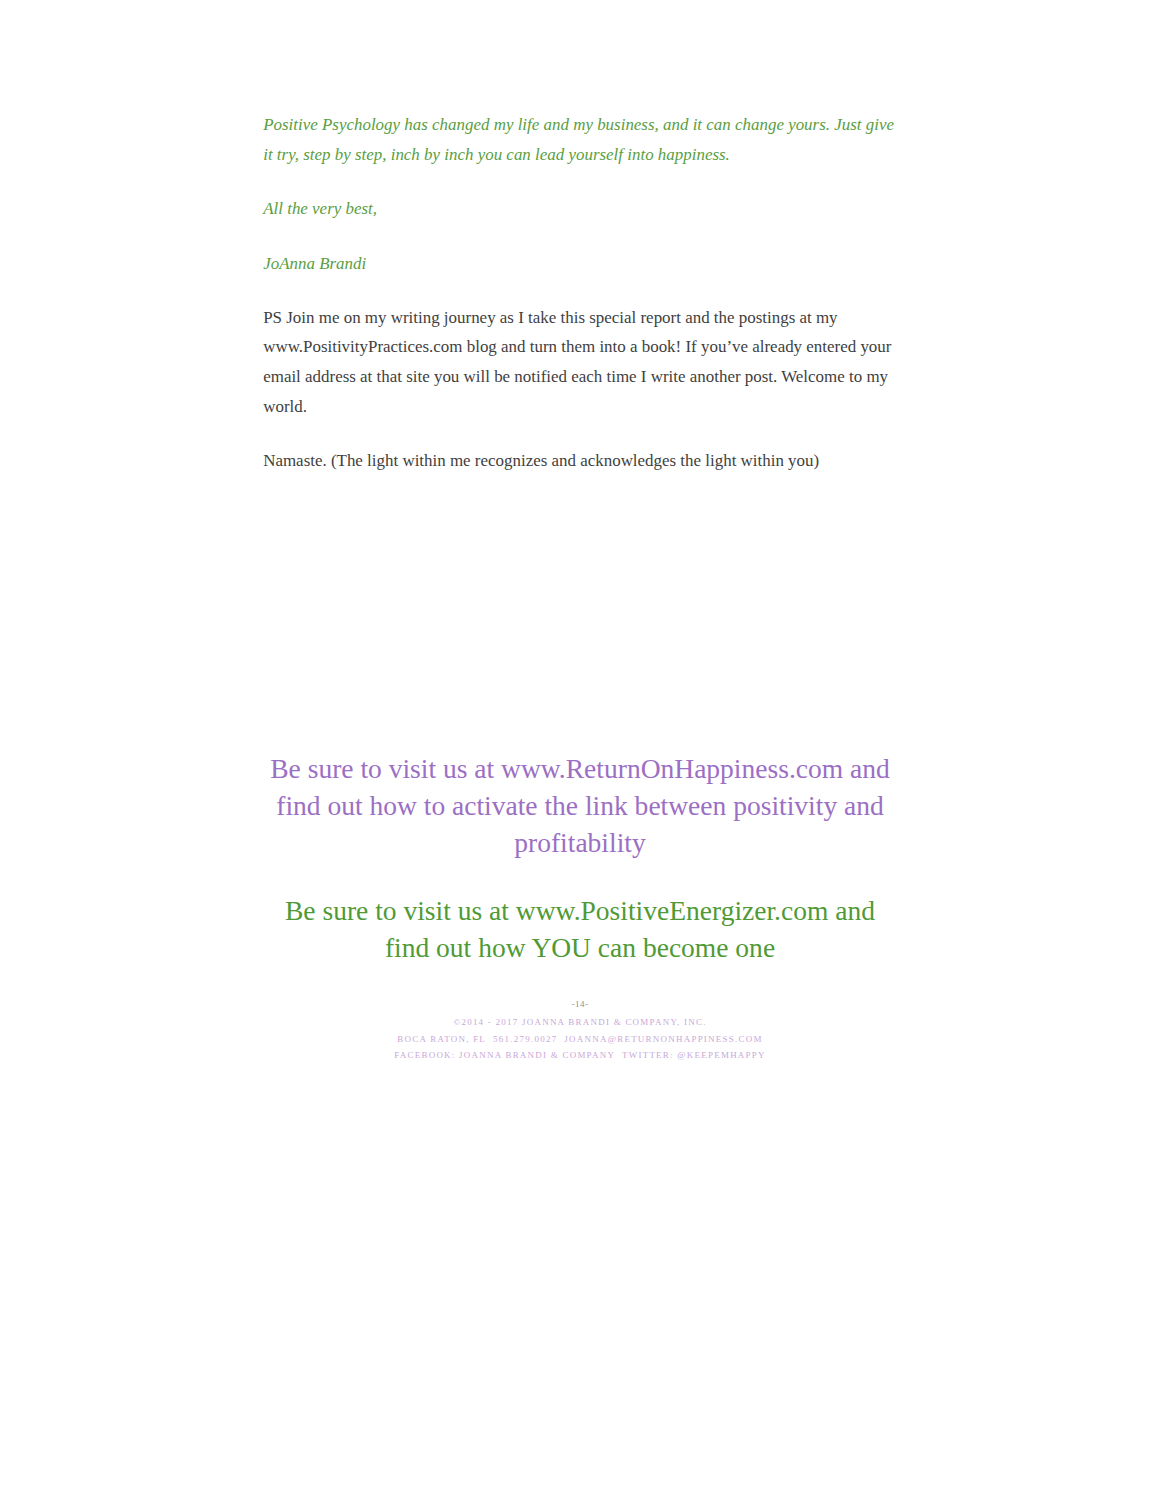Positive Psychology has changed my life and my business, and it can change yours. Just give it try, step by step, inch by inch you can lead yourself into happiness.
All the very best,
JoAnna Brandi
PS Join me on my writing journey as I take this special report and the postings at my www.PositivityPractices.com blog and turn them into a book! If you’ve already entered your email address at that site you will be notified each time I write another post. Welcome to my world.
Namaste. (The light within me recognizes and acknowledges the light within you)
Be sure to visit us at www.ReturnOnHappiness.com and find out how to activate the link between positivity and profitability
Be sure to visit us at www.PositiveEnergizer.com and find out how YOU can become one
-14-
©2014 - 2017 JOANNA BRANDI & COMPANY, INC.
BOCA RATON, FL 561.279.0027 JOANNA@RETURNONHAPPINESS.COM
FACEBOOK: JOANNA BRANDI & COMPANY TWITTER: @KEEPEMHAPPY